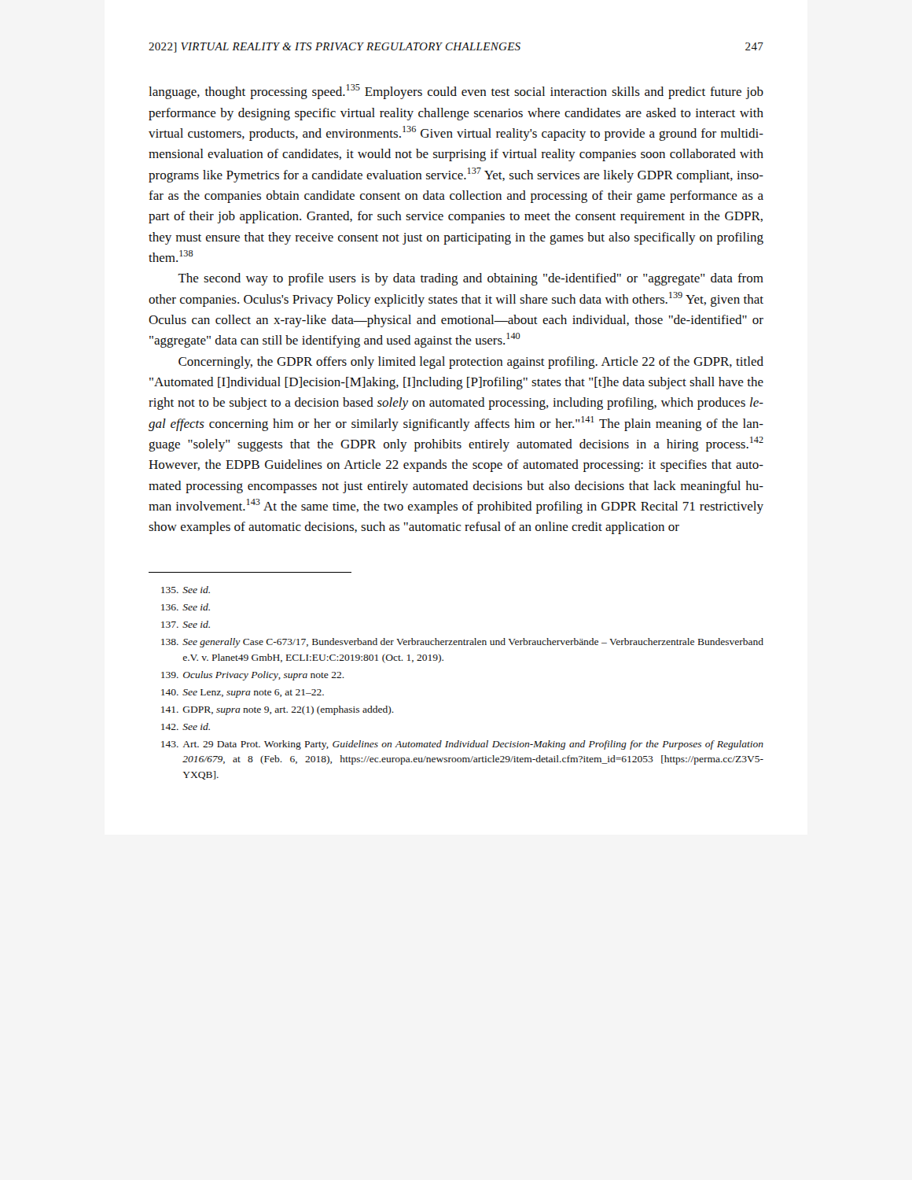2022] VIRTUAL REALITY & ITS PRIVACY REGULATORY CHALLENGES 247
language, thought processing speed.135 Employers could even test social interaction skills and predict future job performance by designing specific virtual reality challenge scenarios where candidates are asked to interact with virtual customers, products, and environments.136 Given virtual reality's capacity to provide a ground for multidimensional evaluation of candidates, it would not be surprising if virtual reality companies soon collaborated with programs like Pymetrics for a candidate evaluation service.137 Yet, such services are likely GDPR compliant, insofar as the companies obtain candidate consent on data collection and processing of their game performance as a part of their job application. Granted, for such service companies to meet the consent requirement in the GDPR, they must ensure that they receive consent not just on participating in the games but also specifically on profiling them.138
The second way to profile users is by data trading and obtaining "de-identified" or "aggregate" data from other companies. Oculus's Privacy Policy explicitly states that it will share such data with others.139 Yet, given that Oculus can collect an x-ray-like data—physical and emotional—about each individual, those "de-identified" or "aggregate" data can still be identifying and used against the users.140
Concerningly, the GDPR offers only limited legal protection against profiling. Article 22 of the GDPR, titled "Automated [I]ndividual [D]ecision-[M]aking, [I]ncluding [P]rofiling" states that "[t]he data subject shall have the right not to be subject to a decision based solely on automated processing, including profiling, which produces legal effects concerning him or her or similarly significantly affects him or her."141 The plain meaning of the language "solely" suggests that the GDPR only prohibits entirely automated decisions in a hiring process.142 However, the EDPB Guidelines on Article 22 expands the scope of automated processing: it specifies that automated processing encompasses not just entirely automated decisions but also decisions that lack meaningful human involvement.143 At the same time, the two examples of prohibited profiling in GDPR Recital 71 restrictively show examples of automatic decisions, such as "automatic refusal of an online credit application or
See id.
See id.
See id.
See generally Case C-673/17, Bundesverband der Verbraucherzentralen und Verbraucherverbände – Verbraucherzentrale Bundesverband e.V. v. Planet49 GmbH, ECLI:EU:C:2019:801 (Oct. 1, 2019).
Oculus Privacy Policy, supra note 22.
See Lenz, supra note 6, at 21–22.
GDPR, supra note 9, art. 22(1) (emphasis added).
See id.
Art. 29 Data Prot. Working Party, Guidelines on Automated Individual Decision-Making and Profiling for the Purposes of Regulation 2016/679, at 8 (Feb. 6, 2018), https://ec.europa.eu/newsroom/article29/item-detail.cfm?item_id=612053 [https://perma.cc/Z3V5-YXQB].